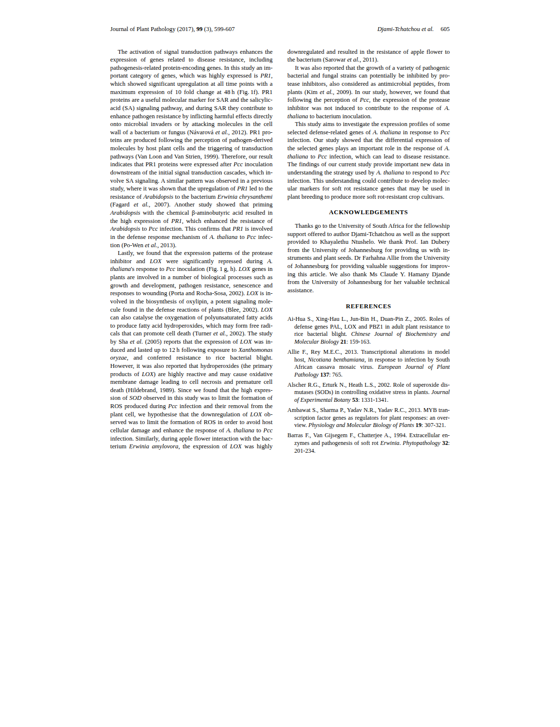Journal of Plant Pathology (2017), 99 (3), 599-607
Djami-Tchatchou et al. 605
The activation of signal transduction pathways enhances the expression of genes related to disease resistance, including pathogenesis-related protein-encoding genes. In this study an important category of genes, which was highly expressed is PR1, which showed significant upregulation at all time points with a maximum expression of 10 fold change at 48 h (Fig. 1f). PR1 proteins are a useful molecular marker for SAR and the salicylic-acid (SA) signaling pathway, and during SAR they contribute to enhance pathogen resistance by inflicting harmful effects directly onto microbial invaders or by attacking molecules in the cell wall of a bacterium or fungus (Návarová et al., 2012). PR1 proteins are produced following the perception of pathogen-derived molecules by host plant cells and the triggering of transduction pathways (Van Loon and Van Strien, 1999). Therefore, our result indicates that PR1 proteins were expressed after Pcc inoculation downstream of the initial signal transduction cascades, which involve SA signaling. A similar pattern was observed in a previous study, where it was shown that the upregulation of PR1 led to the resistance of Arabidopsis to the bacterium Erwinia chrysanthemi (Fagard et al., 2007). Another study showed that priming Arabidopsis with the chemical β-aminobutyric acid resulted in the high expression of PR1, which enhanced the resistance of Arabidopsis to Pcc infection. This confirms that PR1 is involved in the defense response mechanism of A. thaliana to Pcc infection (Po-Wen et al., 2013).
Lastly, we found that the expression patterns of the protease inhibitor and LOX were significantly repressed during A. thaliana's response to Pcc inoculation (Fig. 1 g, h). LOX genes in plants are involved in a number of biological processes such as growth and development, pathogen resistance, senescence and responses to wounding (Porta and Rocha-Sosa, 2002). LOX is involved in the biosynthesis of oxylipin, a potent signaling molecule found in the defense reactions of plants (Blee, 2002). LOX can also catalyse the oxygenation of polyunsaturated fatty acids to produce fatty acid hydroperoxides, which may form free radicals that can promote cell death (Turner et al., 2002). The study by Sha et al. (2005) reports that the expression of LOX was induced and lasted up to 12 h following exposure to Xanthomonas oryzae, and conferred resistance to rice bacterial blight. However, it was also reported that hydroperoxides (the primary products of LOX) are highly reactive and may cause oxidative membrane damage leading to cell necrosis and premature cell death (Hildebrand, 1989). Since we found that the high expression of SOD observed in this study was to limit the formation of ROS produced during Pcc infection and their removal from the plant cell, we hypothesise that the downregulation of LOX observed was to limit the formation of ROS in order to avoid host cellular damage and enhance the response of A. thaliana to Pcc infection. Similarly, during apple flower interaction with the bacterium Erwinia amylovora, the expression of LOX was highly downregulated and resulted in the resistance of apple flower to the bacterium (Sarowar et al., 2011).
It was also reported that the growth of a variety of pathogenic bacterial and fungal strains can potentially be inhibited by protease inhibitors, also considered as antimicrobial peptides, from plants (Kim et al., 2009). In our study, however, we found that following the perception of Pcc, the expression of the protease inhibitor was not induced to contribute to the response of A. thaliana to bacterium inoculation.
This study aims to investigate the expression profiles of some selected defense-related genes of A. thaliana in response to Pcc infection. Our study showed that the differential expression of the selected genes plays an important role in the response of A. thaliana to Pcc infection, which can lead to disease resistance. The findings of our current study provide important new data in understanding the strategy used by A. thaliana to respond to Pcc infection. This understanding could contribute to develop molecular markers for soft rot resistance genes that may be used in plant breeding to produce more soft rot-resistant crop cultivars.
Acknowledgements
Thanks go to the University of South Africa for the fellowship support offered to author Djami-Tchatchou as well as the support provided to Khayalethu Ntushelo. We thank Prof. Ian Dubery from the University of Johannesburg for providing us with instruments and plant seeds. Dr Farhahna Allie from the University of Johannesburg for providing valuable suggestions for improving this article. We also thank Ms Claude Y. Hamany Djande from the University of Johannesburg for her valuable technical assistance.
References
Ai-Hua S., Xing-Hau L., Jun-Bin H., Duan-Pin Z., 2005. Roles of defense genes PAL, LOX and PBZ1 in adult plant resistance to rice bacterial blight. Chinese Journal of Biochemistry and Molecular Biology 21: 159-163.
Allie F., Rey M.E.C., 2013. Transcriptional alterations in model host, Nicotiana benthamiana, in response to infection by South African cassava mosaic virus. European Journal of Plant Pathology 137: 765.
Alscher R.G., Erturk N., Heath L.S., 2002. Role of superoxide dismutases (SODs) in controlling oxidative stress in plants. Journal of Experimental Botany 53: 1331-1341.
Ambawat S., Sharma P., Yadav N.R., Yadav R.C., 2013. MYB transcription factor genes as regulators for plant responses: an overview. Physiology and Molecular Biology of Plants 19: 307-321.
Barras F., Van Gijsegem F., Chatterjee A., 1994. Extracellular enzymes and pathogenesis of soft rot Erwinia. Phytopathology 32: 201-234.